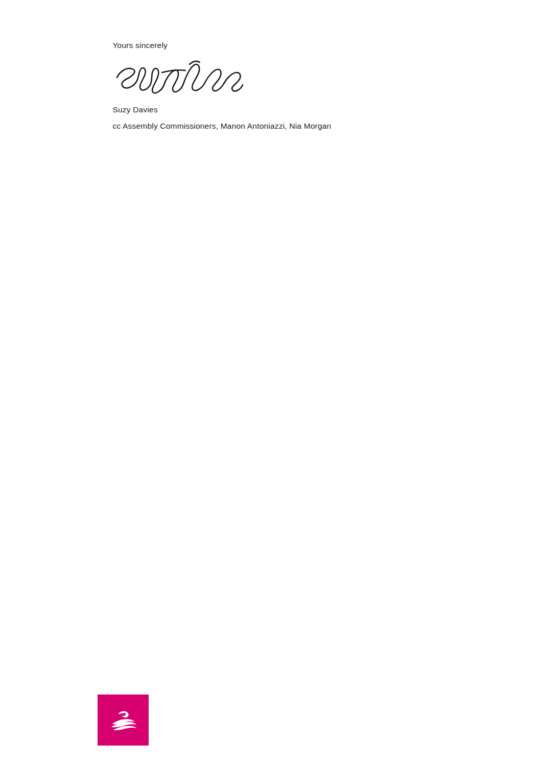Yours sincerely
Suzy Davies
cc Assembly Commissioners, Manon Antoniazzi, Nia Morgan